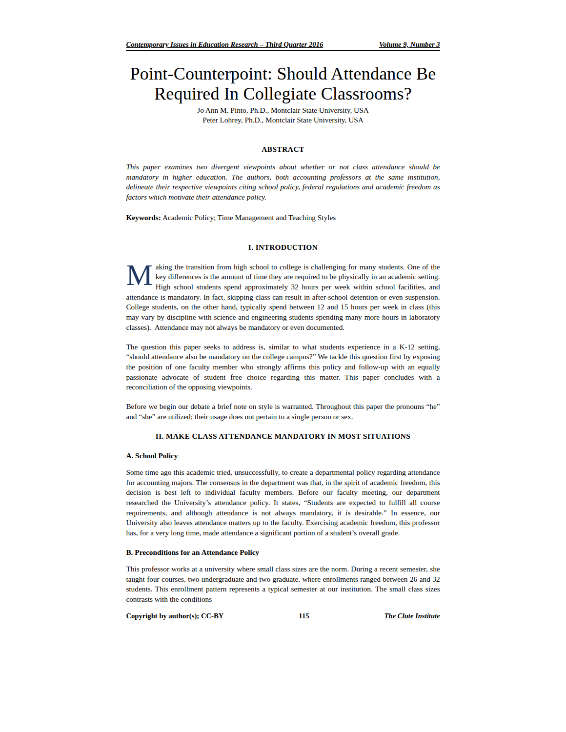Contemporary Issues in Education Research – Third Quarter 2016 Volume 9, Number 3
Point-Counterpoint: Should Attendance Be Required In Collegiate Classrooms?
Jo Ann M. Pinto, Ph.D., Montclair State University, USA
Peter Lohrey, Ph.D., Montclair State University, USA
ABSTRACT
This paper examines two divergent viewpoints about whether or not class attendance should be mandatory in higher education. The authors, both accounting professors at the same institution, delineate their respective viewpoints citing school policy, federal regulations and academic freedom as factors which motivate their attendance policy.
Keywords: Academic Policy; Time Management and Teaching Styles
I. INTRODUCTION
Making the transition from high school to college is challenging for many students. One of the key differences is the amount of time they are required to be physically in an academic setting. High school students spend approximately 32 hours per week within school facilities, and attendance is mandatory. In fact, skipping class can result in after-school detention or even suspension. College students, on the other hand, typically spend between 12 and 15 hours per week in class (this may vary by discipline with science and engineering students spending many more hours in laboratory classes). Attendance may not always be mandatory or even documented.
The question this paper seeks to address is, similar to what students experience in a K-12 setting, “should attendance also be mandatory on the college campus?” We tackle this question first by exposing the position of one faculty member who strongly affirms this policy and follow-up with an equally passionate advocate of student free choice regarding this matter. This paper concludes with a reconciliation of the opposing viewpoints.
Before we begin our debate a brief note on style is warranted. Throughout this paper the pronouns “he” and “she” are utilized; their usage does not pertain to a single person or sex.
II. MAKE CLASS ATTENDANCE MANDATORY IN MOST SITUATIONS
A. School Policy
Some time ago this academic tried, unsuccessfully, to create a departmental policy regarding attendance for accounting majors. The consensus in the department was that, in the spirit of academic freedom, this decision is best left to individual faculty members. Before our faculty meeting, our department researched the University’s attendance policy. It states, “Students are expected to fulfill all course requirements, and although attendance is not always mandatory, it is desirable.” In essence, our University also leaves attendance matters up to the faculty. Exercising academic freedom, this professor has, for a very long time, made attendance a significant portion of a student’s overall grade.
B. Preconditions for an Attendance Policy
This professor works at a university where small class sizes are the norm. During a recent semester, she taught four courses, two undergraduate and two graduate, where enrollments ranged between 26 and 32 students. This enrollment pattern represents a typical semester at our institution. The small class sizes contrasts with the conditions
Copyright by author(s); CC-BY 115 The Clute Institute